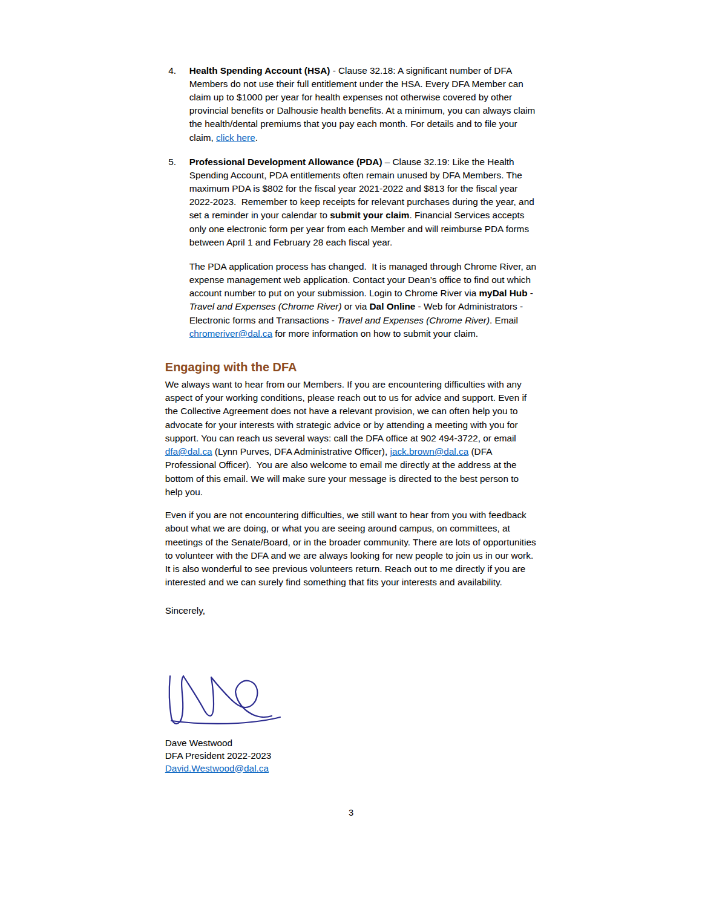4. Health Spending Account (HSA) - Clause 32.18: A significant number of DFA Members do not use their full entitlement under the HSA. Every DFA Member can claim up to $1000 per year for health expenses not otherwise covered by other provincial benefits or Dalhousie health benefits. At a minimum, you can always claim the health/dental premiums that you pay each month. For details and to file your claim, click here.
5. Professional Development Allowance (PDA) – Clause 32.19: Like the Health Spending Account, PDA entitlements often remain unused by DFA Members. The maximum PDA is $802 for the fiscal year 2021-2022 and $813 for the fiscal year 2022-2023. Remember to keep receipts for relevant purchases during the year, and set a reminder in your calendar to submit your claim. Financial Services accepts only one electronic form per year from each Member and will reimburse PDA forms between April 1 and February 28 each fiscal year.
The PDA application process has changed. It is managed through Chrome River, an expense management web application. Contact your Dean’s office to find out which account number to put on your submission. Login to Chrome River via myDal Hub - Travel and Expenses (Chrome River) or via Dal Online - Web for Administrators - Electronic forms and Transactions - Travel and Expenses (Chrome River). Email chromeriver@dal.ca for more information on how to submit your claim.
Engaging with the DFA
We always want to hear from our Members. If you are encountering difficulties with any aspect of your working conditions, please reach out to us for advice and support. Even if the Collective Agreement does not have a relevant provision, we can often help you to advocate for your interests with strategic advice or by attending a meeting with you for support. You can reach us several ways: call the DFA office at 902 494-3722, or email dfa@dal.ca (Lynn Purves, DFA Administrative Officer), jack.brown@dal.ca (DFA Professional Officer). You are also welcome to email me directly at the address at the bottom of this email. We will make sure your message is directed to the best person to help you.
Even if you are not encountering difficulties, we still want to hear from you with feedback about what we are doing, or what you are seeing around campus, on committees, at meetings of the Senate/Board, or in the broader community. There are lots of opportunities to volunteer with the DFA and we are always looking for new people to join us in our work. It is also wonderful to see previous volunteers return. Reach out to me directly if you are interested and we can surely find something that fits your interests and availability.
Sincerely,
Dave Westwood
DFA President 2022-2023
David.Westwood@dal.ca
3